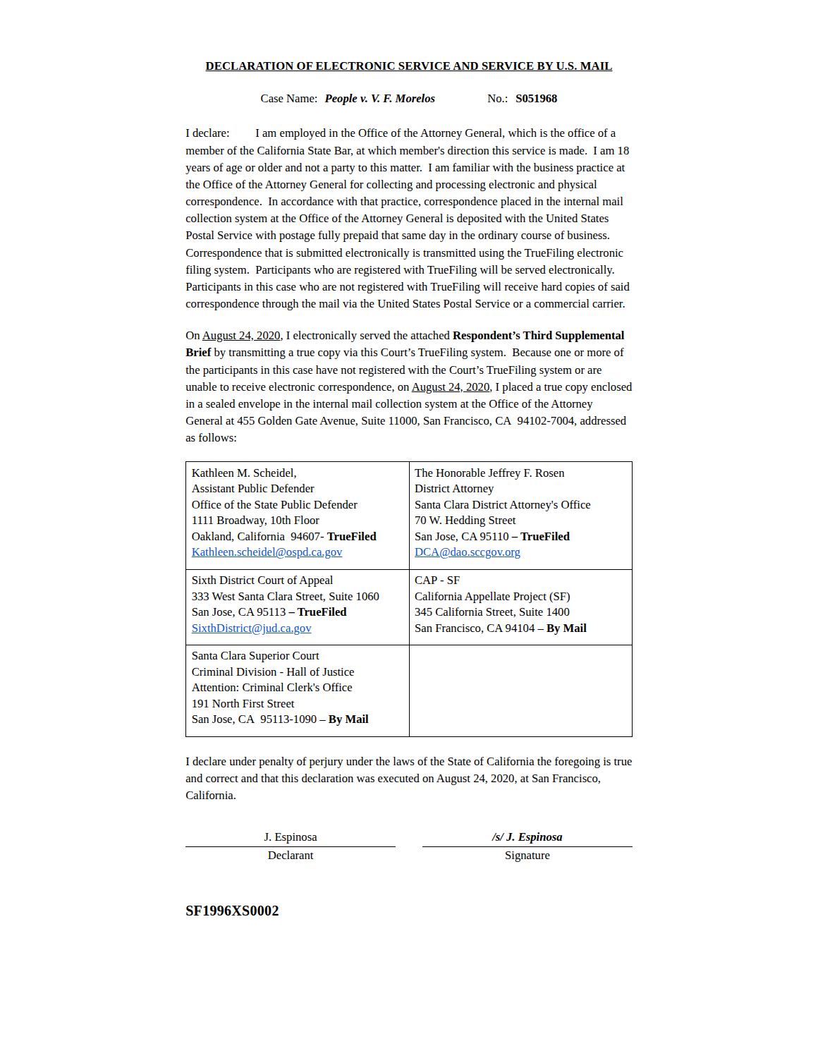DECLARATION OF ELECTRONIC SERVICE AND SERVICE BY U.S. MAIL
Case Name: People v. V. F. Morelos No.: S051968
I declare: I am employed in the Office of the Attorney General, which is the office of a member of the California State Bar, at which member's direction this service is made. I am 18 years of age or older and not a party to this matter. I am familiar with the business practice at the Office of the Attorney General for collecting and processing electronic and physical correspondence. In accordance with that practice, correspondence placed in the internal mail collection system at the Office of the Attorney General is deposited with the United States Postal Service with postage fully prepaid that same day in the ordinary course of business. Correspondence that is submitted electronically is transmitted using the TrueFiling electronic filing system. Participants who are registered with TrueFiling will be served electronically. Participants in this case who are not registered with TrueFiling will receive hard copies of said correspondence through the mail via the United States Postal Service or a commercial carrier.
On August 24, 2020, I electronically served the attached Respondent’s Third Supplemental Brief by transmitting a true copy via this Court’s TrueFiling system. Because one or more of the participants in this case have not registered with the Court’s TrueFiling system or are unable to receive electronic correspondence, on August 24, 2020, I placed a true copy enclosed in a sealed envelope in the internal mail collection system at the Office of the Attorney General at 455 Golden Gate Avenue, Suite 11000, San Francisco, CA 94102-7004, addressed as follows:
| Kathleen M. Scheidel, Assistant Public Defender Office of the State Public Defender 1111 Broadway, 10th Floor Oakland, California 94607- TrueFiled Kathleen.scheidel@ospd.ca.gov | The Honorable Jeffrey F. Rosen District Attorney Santa Clara District Attorney's Office 70 W. Hedding Street San Jose, CA 95110 – TrueFiled DCA@dao.sccgov.org |
| Sixth District Court of Appeal 333 West Santa Clara Street, Suite 1060 San Jose, CA 95113 – TrueFiled SixthDistrict@jud.ca.gov | CAP - SF California Appellate Project (SF) 345 California Street, Suite 1400 San Francisco, CA 94104 – By Mail |
| Santa Clara Superior Court Criminal Division - Hall of Justice Attention: Criminal Clerk's Office 191 North First Street San Jose, CA 95113-1090 – By Mail | |
I declare under penalty of perjury under the laws of the State of California the foregoing is true and correct and that this declaration was executed on August 24, 2020, at San Francisco, California.
| J. Espinosa | | /s/ J. Espinosa |
| Declarant | | Signature |
SF1996XS0002